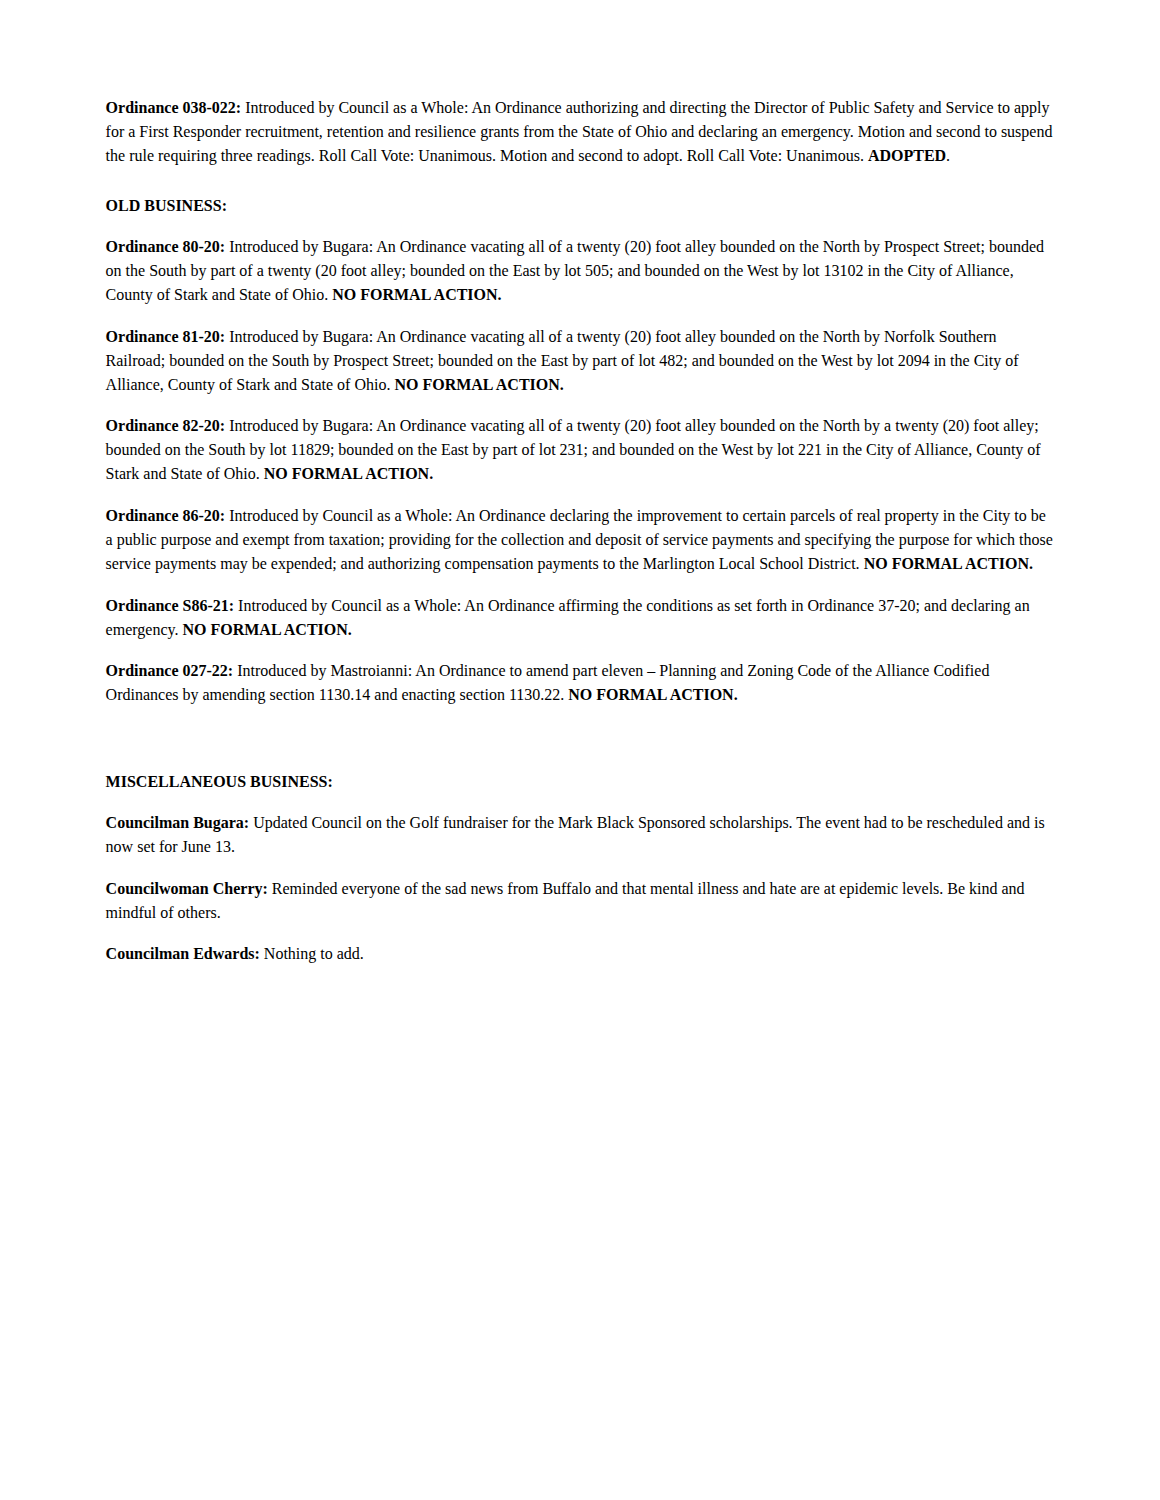Ordinance 038-022: Introduced by Council as a Whole: An Ordinance authorizing and directing the Director of Public Safety and Service to apply for a First Responder recruitment, retention and resilience grants from the State of Ohio and declaring an emergency. Motion and second to suspend the rule requiring three readings. Roll Call Vote: Unanimous. Motion and second to adopt. Roll Call Vote: Unanimous. ADOPTED.
OLD BUSINESS:
Ordinance 80-20: Introduced by Bugara: An Ordinance vacating all of a twenty (20) foot alley bounded on the North by Prospect Street; bounded on the South by part of a twenty (20 foot alley; bounded on the East by lot 505; and bounded on the West by lot 13102 in the City of Alliance, County of Stark and State of Ohio. NO FORMAL ACTION.
Ordinance 81-20: Introduced by Bugara: An Ordinance vacating all of a twenty (20) foot alley bounded on the North by Norfolk Southern Railroad; bounded on the South by Prospect Street; bounded on the East by part of lot 482; and bounded on the West by lot 2094 in the City of Alliance, County of Stark and State of Ohio. NO FORMAL ACTION.
Ordinance 82-20: Introduced by Bugara: An Ordinance vacating all of a twenty (20) foot alley bounded on the North by a twenty (20) foot alley; bounded on the South by lot 11829; bounded on the East by part of lot 231; and bounded on the West by lot 221 in the City of Alliance, County of Stark and State of Ohio. NO FORMAL ACTION.
Ordinance 86-20: Introduced by Council as a Whole: An Ordinance declaring the improvement to certain parcels of real property in the City to be a public purpose and exempt from taxation; providing for the collection and deposit of service payments and specifying the purpose for which those service payments may be expended; and authorizing compensation payments to the Marlington Local School District. NO FORMAL ACTION.
Ordinance S86-21: Introduced by Council as a Whole: An Ordinance affirming the conditions as set forth in Ordinance 37-20; and declaring an emergency. NO FORMAL ACTION.
Ordinance 027-22: Introduced by Mastroianni: An Ordinance to amend part eleven – Planning and Zoning Code of the Alliance Codified Ordinances by amending section 1130.14 and enacting section 1130.22. NO FORMAL ACTION.
MISCELLANEOUS BUSINESS:
Councilman Bugara: Updated Council on the Golf fundraiser for the Mark Black Sponsored scholarships. The event had to be rescheduled and is now set for June 13.
Councilwoman Cherry: Reminded everyone of the sad news from Buffalo and that mental illness and hate are at epidemic levels. Be kind and mindful of others.
Councilman Edwards: Nothing to add.